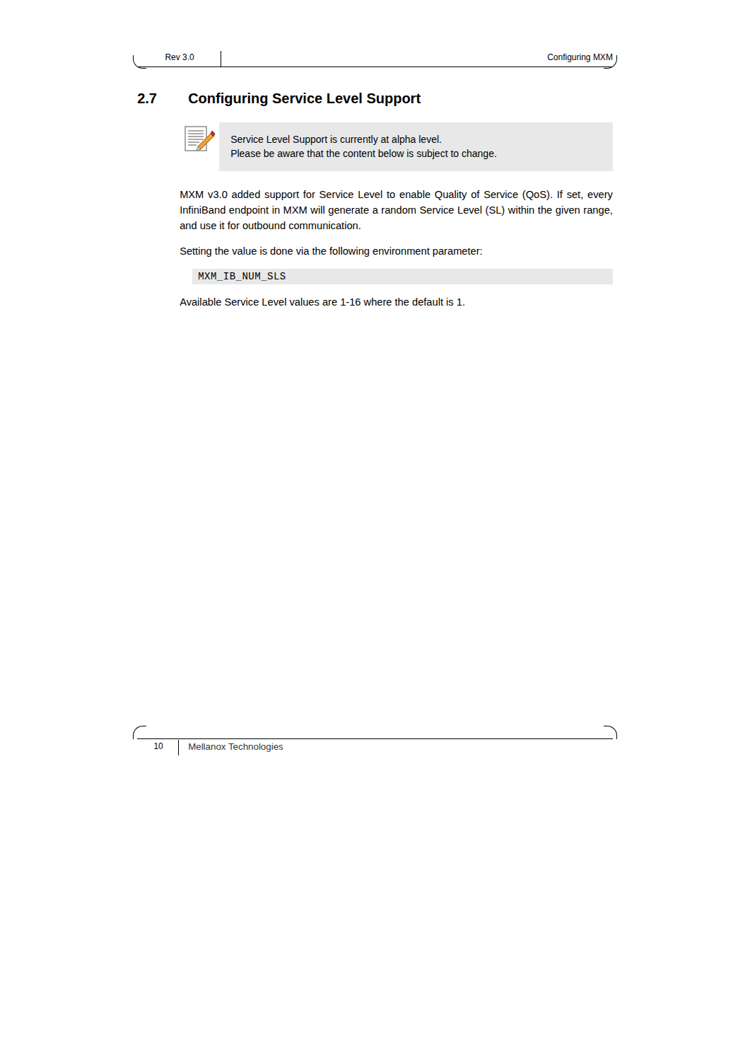Rev 3.0
Configuring MXM
2.7 Configuring Service Level Support
Service Level Support is currently at alpha level.
Please be aware that the content below is subject to change.
MXM v3.0 added support for Service Level to enable Quality of Service (QoS). If set, every InfiniBand endpoint in MXM will generate a random Service Level (SL) within the given range, and use it for outbound communication.
Setting the value is done via the following environment parameter:
MXM_IB_NUM_SLS
Available Service Level values are 1-16 where the default is 1.
10
Mellanox Technologies